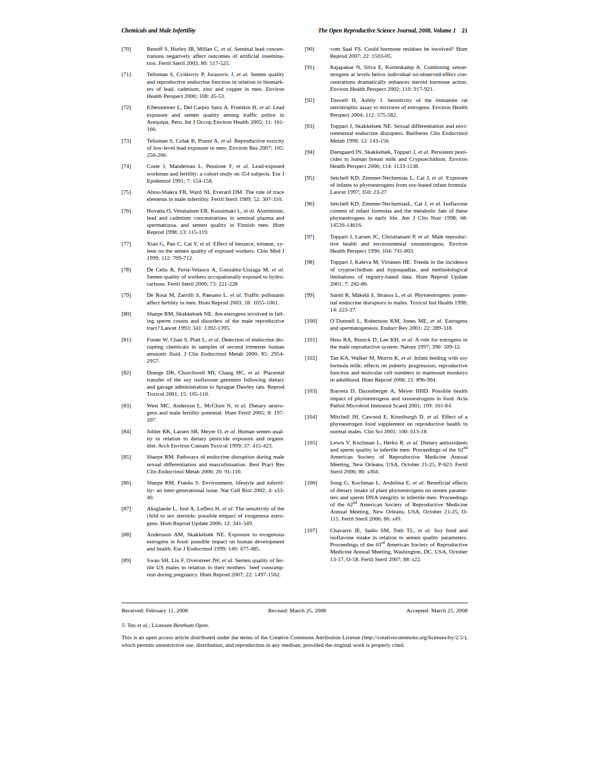Chemicals and Male Infertility
The Open Reproductive Science Journal, 2008, Volume 121
[70] Benoff S, Hurley IR, Millan C, et al. Seminal lead concentrations negatively affect outcomes of artificial insemination. Fertil Steril 2003; 80: 517-525.
[71] Telisman S, Cvitkovic P, Jurasovic J, et al. Semen quality and reproductive endocrine function in relation to biomarkers of lead, cadmium, zinc and copper in men. Environ Health Perspect 2000; 108: 45-53.
[72] Eibensteiner L, Del Carpio Sanz A, Frumkin H, et al. Lead exposure and semen quality among traffic police in Arequipa, Peru. Int J Occup Environ Health 2005; 11: 161- 166.
[73] Telisman S, Colak B, Pizent A, et al. Reproductive toxicity of low-level lead exposure in men. Environ Res 2007; 105: 256-266.
[74] Coste J, Mandereau L, Pessione F, et al. Lead-exposed workman and fertility: a cohort study on 354 subjects. Eur J Epidemiol 1991; 7: 154-158.
[75] Abou-Shakra FR, Ward NI, Everard DM. The role of trace elements in male infertility. Fertil Steril 1989; 52: 307-310.
[76] Hovatta O, Venalainen ER, Kuusimaki L, et al. Aluminium, lead and cadmium concentrations in seminal plasma and spermatozoa, and semen quality in Finnish men. Hum Reprod 1998; 13: 115-119.
[77] Xiao G, Pan C, Cai Y, et al. Effect of benzece, toluene, xylene on the semen quality of exposed workers. Chin Med J 1999; 112: 709-712.
[78] De Celis R, Feria-Velasco A, González-Unzaga M, et al. Semen quality of workers occupationally exposed to hydrocarbons. Fertil Steril 2000; 73: 221-228
[79] De Rosa M, Zarrilli S, Paesano L. et al. Traffic pollutants affect fertility in men. Hum Reprod 2003; 18: 1055-1061.
[80] Sharpe RM, Skakkebæk NE. Are estrogens involved in falling sperm counts and disorders of the male reproductive tract? Lancet 1993; 341: 1392-1395.
[81] Foster W, Chan S, Platt L, et al. Detection of endocrine disrupting chemicals in samples of second trimester human amniotic fluid. J Clin Endocrinol Metab 2000; 85: 2954-2957.
[82] Doerge DR, Churchwell MI, Chang HC, et al. Placental transfer of the soy isoflavone genistein following dietary and gavage administration to Sprague Dawley rats. Reprod Toxicol 2001; 15: 105-110.
[83] West MC, Anderson L, McClure N, et al. Dietary oestrogens and male fertility potential. Hum Fertil 2005; 8: 197-207.
[84] Juhler RK, Larsen SB, Meyer O, et al. Human semen quality in relation to dietary pesticide exposure and organic diet. Arch Environ Contam Toxicol 1999; 37: 415-423.
[85] Sharpe RM. Pathways of endocrine disruption during male sexual differentiation and masculinisation. Best Pract Res Clin Endocrinol Metab 2006; 20: 91-110.
[86] Sharpe RM, Franks S. Environment, lifestyle and infertility- an inter-generational issue. Nat Cell Biol 2002; 4: s33-40.
[87] Aksglaede L, Juul A, Leffers H, et al. The sensitivity of the child to sex steroids: possible empact of exogenous estrogens. Hum Reprod Update 2006; 12: 341-349.
[88] Andersson AM, Skakkebæk NE. Exposure to exogenous estrogens in food: possible impact on human development and health. Eur J Endocrinol 1999; 140: 477-485.
[89] Swan SH, Liu F, Overstreet JW, et al. Semen quality of fertile US males in relation to their mothers´ beef consumption during pregnancy. Hum Reprod 2007; 22: 1497-1502.
[90] vom Saal FS. Could hormone residues be involved? Hum Reprod 2007; 22: 1503-05.
[91] Rajapakse N, Silva E, Kortenkamp A. Combining xenoestrogens at levels below individual no-observed-effect concentrations dramatically enhances steroid hormone action. Environ Health Perspect 2002; 110: 917-921.
[92] Tinwell H, Ashby J. Sensitivity of the immature rat uterotrophic assay to mixtures of estrogens. Environ Health Perspect 2004; 112: 575-582.
[93] Toppari J, Skakkebæk NE. Sexual differentiation and environmental endocrine disrupters. Baillieres Clin Endocrinol Metab 1998; 12: 143-156.
[94] Damgaard IN, Skakkebæk, Toppari J, et al. Persistent pesticides in human breast milk and Cryptorchidism. Environ Health Perspect 2006; 114: 1133-1138.
[95] Setchell KD, Zimmer-Nechemias L, Cai J, et al. Exposure of infants to phytoestrogens from soy-based infant formula. Lancet 1997; 350: 23-27.
[96] Setchell KD, Zimmer-NechemiasL, Cai J, et al. Isoflavone content of infant formulas and the metabolic fate of these phytoestrogens in early life. Am J Clin Nutr 1998; 68: 1453S-1461S.
[97] Toppari J, Larsen JC, Christiansen P, et al. Male reproductive health and environmental xenoestrogens. Environ Health Perspect 1996; 104: 741-803.
[98] Toppari J, Kaleva M, Virtanen HE. Trends in the incidence of cryptorchidism and hypospadias, and methodological limitations of registry-based data. Hum Reprod Update 2001; 7: 282-86.
[99] Santti R, Mäkelä S, Strauss L, et al. Phytoestrogens: potential endocrine disruptors in males. Toxicol Ind Health 1998; 14: 223-37.
[100] O´Donnell L, Robertson KM, Jones ME, et al. Estrogens and spermatogenesis. Endocr Rev 2001; 22: 289-318.
[101] Hess RA, Bunick D, Lee KH, et al. A role for estrogens in the male reproductive system. Nature 1997; 390: 509-12.
[102] Tan KA, Walker M, Morris K, et al. Infant feeding with soy formula milk: effects on puberty progression, reproductive function and testicular cell numbers in marmoset monkeys in adulthood. Hum Reprod 2006; 21: 896-904.
[103] Ibarreta D, Daxenberger A, Meyer HHD. Possible health impact of phytoestrogens and xenoestrogens in food. Acta Pathol Microbiol Immunol Scand 2001; 109: 161-84.
[104] Mitchell JH, Cawood E, Kinniburgh D, et al. Effect of a phytoestrogen food supplement on reproductive health in normal males. Clin Sci 2001; 100: 613-18.
[105] Lewis V, Kochman L, Herko R, et al. Dietary antioxidants and sperm quality in infertile men. Proceedings of the 62nd American Society of Reproductive Medicine Annual Meeting, New Orleans, USA, October 21-25, P-623. Fertil Steril 2006; 86: s364.
[106] Song G, Kochman L, Andolina E, et al. Beneficial effects of dietary intake of plant phytoestrogens on semen parameters and sperm DNA integrity in infertile men. Proceedings of the 62nd American Society of Reproductive Medicine Annual Meeting, New Orleans, USA, October 21-25, O-115. Fertil Steril 2006; 86: s49.
[107] Chavarro JE, Sadio SM, Toth TL, et al. Soy food and isoflavone intake in relation to semen quality parameters. Proceedings of the 63rd American Society of Reproductive Medicine Annual Meeting, Washington, DC, USA, October 13-17, O-58. Fertil Steril 2007; 88: s22.
Received: February 11, 2008
Revised: March 25, 2008
Accepted: March 25, 2008
© Ten et al.; Licensee Bentham Open.
This is an open access article distributed under the terms of the Creative Commons Attribution License (http://creativecommons.org/licenses/by/2.5/), which permits unrestrictive use, distribution, and reproduction in any medium, provided the original work is properly cited.